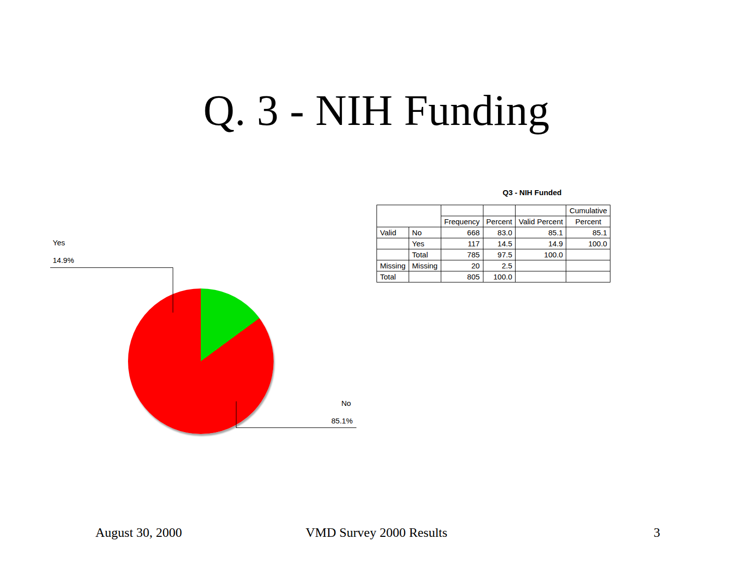Q. 3 - NIH Funding
Yes
14.9%
No
85.1%
Q3 - NIH Funded
| | | | | | Cumulative |
| --- | --- | --- | --- | --- | --- |
| | | Frequency | Percent | Valid Percent | Percent |
| Valid | No | 668 | 83.0 | 85.1 | 85.1 |
| | Yes | 117 | 14.5 | 14.9 | 100.0 |
| | Total | 785 | 97.5 | 100.0 | |
| Missing | Missing | 20 | 2.5 | | |
| Total | | 805 | 100.0 | | |
August 30, 2000 VMD Survey 2000 Results 3